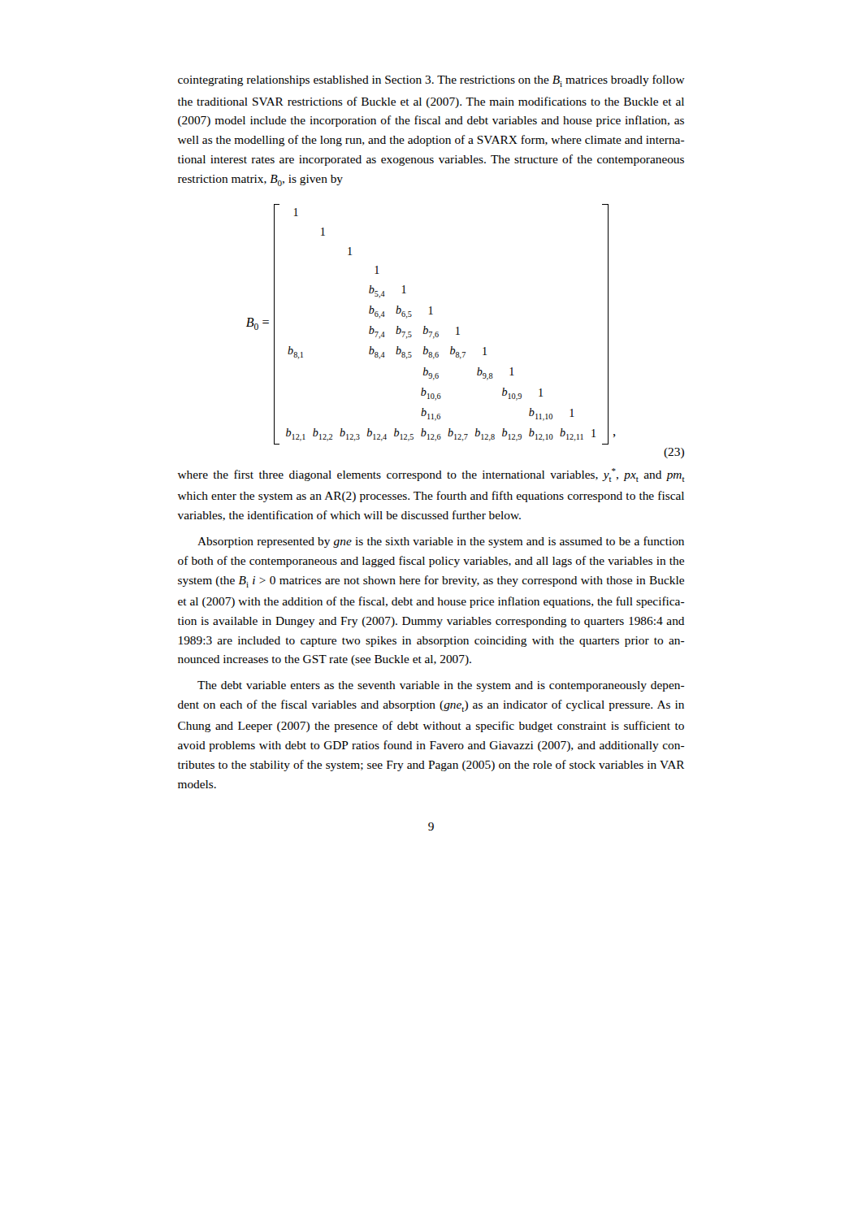cointegrating relationships established in Section 3. The restrictions on the Bi matrices broadly follow the traditional SVAR restrictions of Buckle et al (2007). The main modifications to the Buckle et al (2007) model include the incorporation of the fiscal and debt variables and house price inflation, as well as the modelling of the long run, and the adoption of a SVARX form, where climate and international interest rates are incorporated as exogenous variables. The structure of the contemporaneous restriction matrix, B0, is given by
B0 =
| 1 | | | | | | | | | | | |
| | 1 | | | | | | | | | | |
| | | 1 | | | | | | | | | |
| | | | 1 | | | | | | | | |
| | | | b 5,4 | 1 | | | | | | | |
| | | | b 6,4 | b 6,5 | 1 | | | | | | |
| | | | b 7,4 | b 7,5 | b 7,6 | 1 | | | | | |
| b 8,1 | | | b 8,4 | b 8,5 | b 8,6 | b 8,7 | 1 | | | | |
| | | | | | b 9,6 | | b 9,8 | 1 | | | |
| | | | | | b 10,6 | | | b 10,9 | 1 | | |
| | | | | | b 11,6 | | | | b 11,10 | 1 | |
| b 12,1 | b 12,2 | b 12,3 | b 12,4 | b 12,5 | b 12,6 | b 12,7 | b 12,8 | b 12,9 | b 12,10 | b 12,11 | 1 |
,
(23)
where the first three diagonal elements correspond to the international variables, yt*, pxt and pmt which enter the system as an AR(2) processes. The fourth and fifth equations correspond to the fiscal variables, the identification of which will be discussed further below.
Absorption represented by gne is the sixth variable in the system and is assumed to be a function of both of the contemporaneous and lagged fiscal policy variables, and all lags of the variables in the system (the Bi i > 0 matrices are not shown here for brevity, as they correspond with those in Buckle et al (2007) with the addition of the fiscal, debt and house price inflation equations, the full specification is available in Dungey and Fry (2007). Dummy variables corresponding to quarters 1986:4 and 1989:3 are included to capture two spikes in absorption coinciding with the quarters prior to announced increases to the GST rate (see Buckle et al, 2007).
The debt variable enters as the seventh variable in the system and is contemporaneously dependent on each of the fiscal variables and absorption (gnet) as an indicator of cyclical pressure. As in Chung and Leeper (2007) the presence of debt without a specific budget constraint is sufficient to avoid problems with debt to GDP ratios found in Favero and Giavazzi (2007), and additionally contributes to the stability of the system; see Fry and Pagan (2005) on the role of stock variables in VAR models.
9